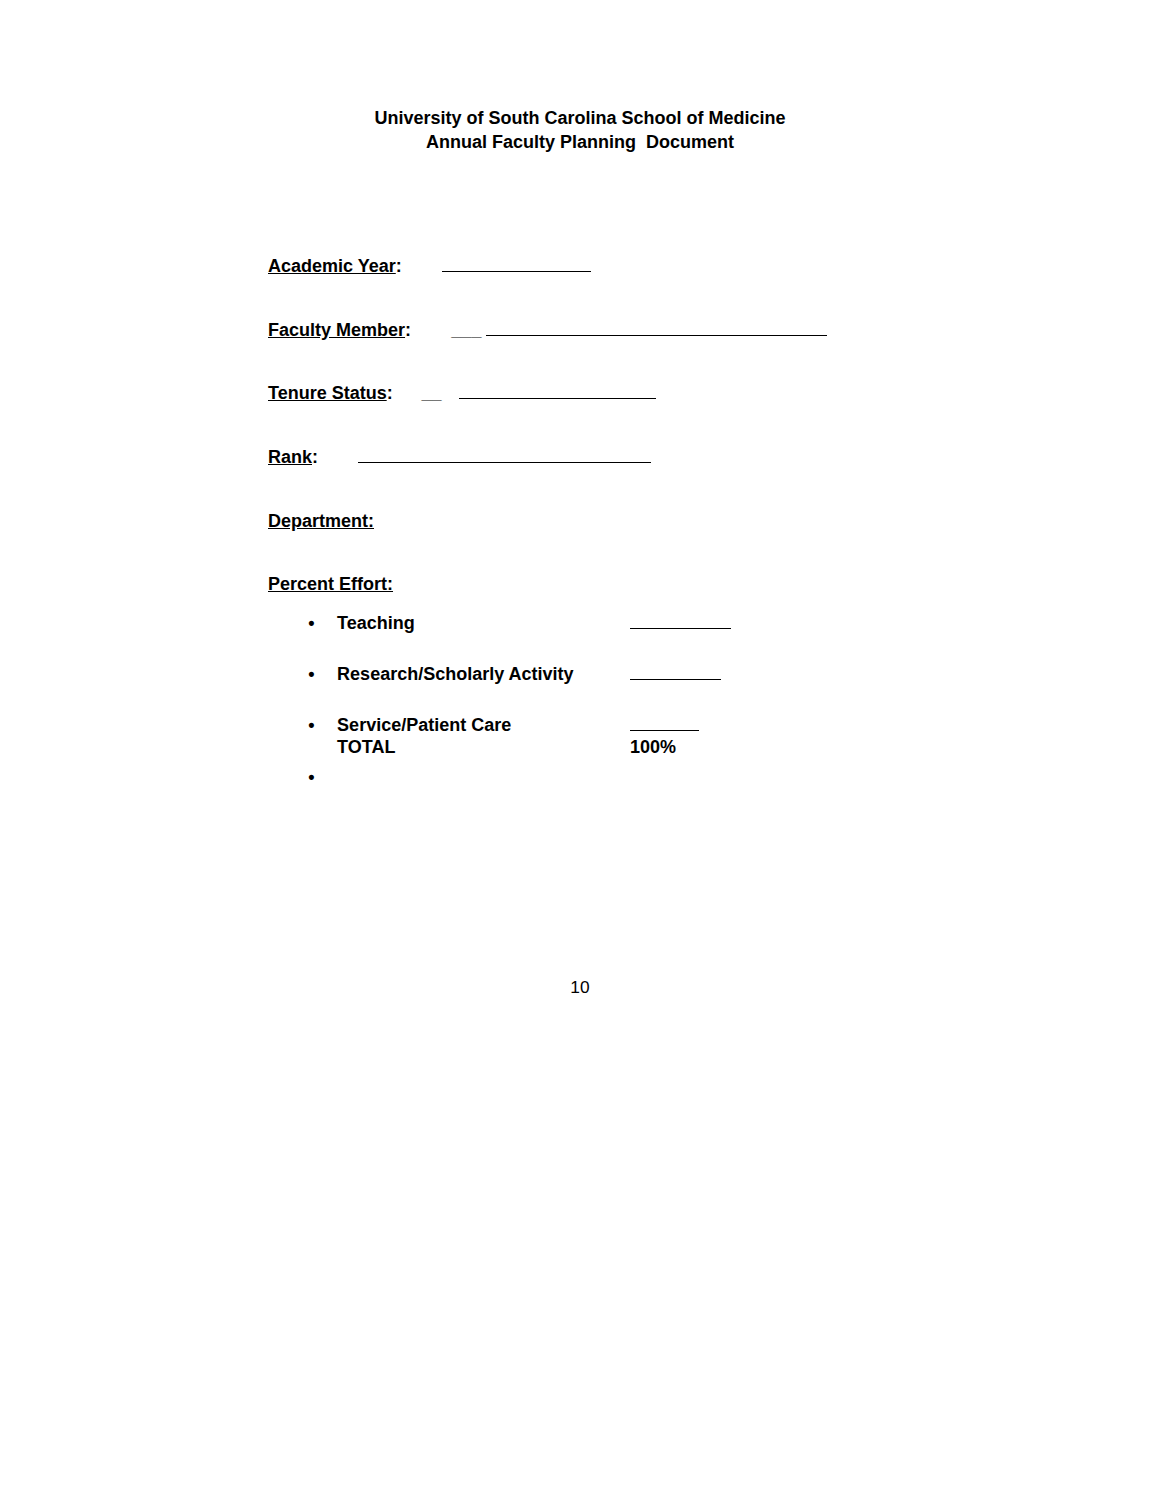University of South Carolina School of Medicine
Annual Faculty Planning Document
Academic Year:
Faculty Member: ___
Tenure Status: __
Rank:
Department:
Percent Effort:
Teaching
Research/Scholarly Activity
Service/Patient Care
TOTAL 100%
10